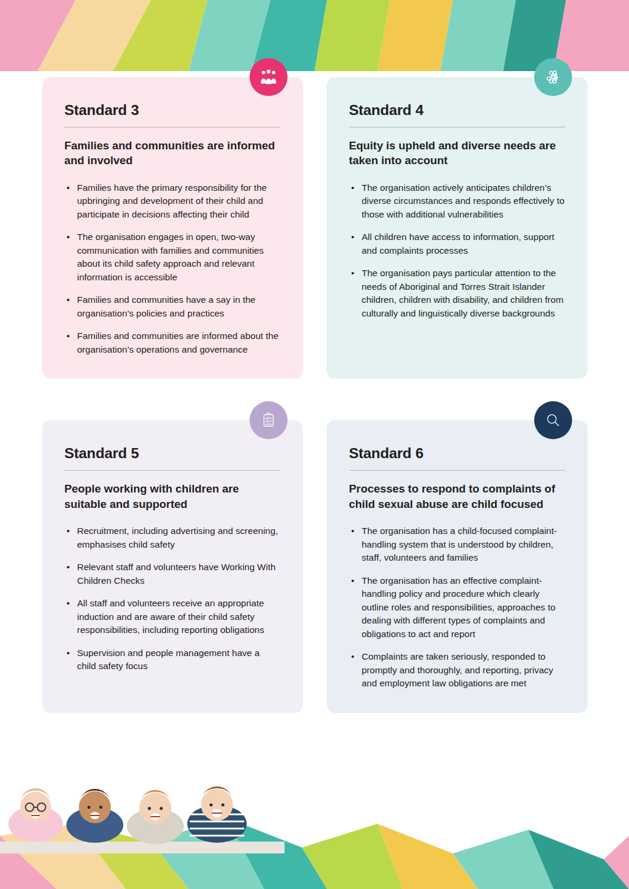Standard 3
Families and communities are informed and involved
Families have the primary responsibility for the upbringing and development of their child and participate in decisions affecting their child
The organisation engages in open, two-way communication with families and communities about its child safety approach and relevant information is accessible
Families and communities have a say in the organisation’s policies and practices
Families and communities are informed about the organisation’s operations and governance
Standard 4
Equity is upheld and diverse needs are taken into account
The organisation actively anticipates children’s diverse circumstances and responds effectively to those with additional vulnerabilities
All children have access to information, support and complaints processes
The organisation pays particular attention to the needs of Aboriginal and Torres Strait Islander children, children with disability, and children from culturally and linguistically diverse backgrounds
Standard 5
People working with children are suitable and supported
Recruitment, including advertising and screening, emphasises child safety
Relevant staff and volunteers have Working With Children Checks
All staff and volunteers receive an appropriate induction and are aware of their child safety responsibilities, including reporting obligations
Supervision and people management have a child safety focus
Standard 6
Processes to respond to complaints of child sexual abuse are child focused
The organisation has a child-focused complaint-handling system that is understood by children, staff, volunteers and families
The organisation has an effective complaint-handling policy and procedure which clearly outline roles and responsibilities, approaches to dealing with different types of complaints and obligations to act and report
Complaints are taken seriously, responded to promptly and thoroughly, and reporting, privacy and employment law obligations are met